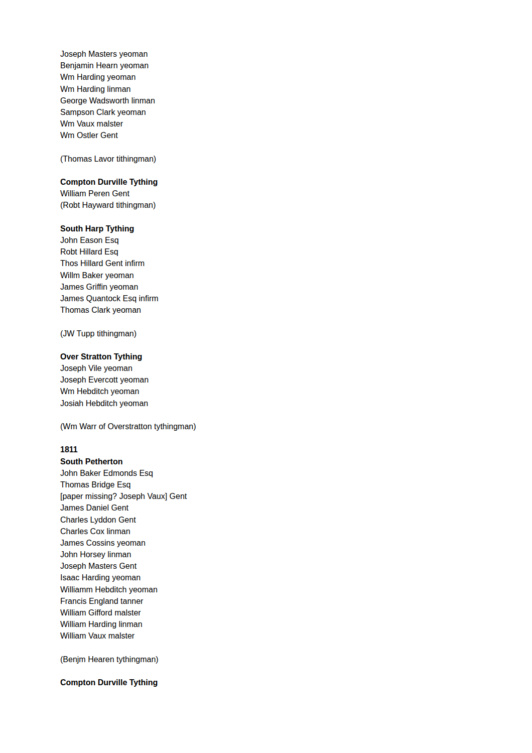Joseph Masters yeoman
Benjamin Hearn yeoman
Wm Harding yeoman
Wm Harding linman
George Wadsworth linman
Sampson Clark yeoman
Wm Vaux malster
Wm Ostler Gent
(Thomas Lavor tithingman)
Compton Durville Tything
William Peren Gent
(Robt Hayward tithingman)
South Harp Tything
John Eason Esq
Robt Hillard Esq
Thos Hillard Gent infirm
Willm Baker yeoman
James Griffin yeoman
James Quantock Esq infirm
Thomas Clark yeoman
(JW Tupp tithingman)
Over Stratton Tything
Joseph Vile yeoman
Joseph Evercott yeoman
Wm Hebditch yeoman
Josiah Hebditch yeoman
(Wm Warr of Overstratton tythingman)
1811
South Petherton
John Baker Edmonds Esq
Thomas Bridge Esq
[paper missing? Joseph Vaux] Gent
James Daniel Gent
Charles Lyddon Gent
Charles Cox linman
James Cossins yeoman
John Horsey linman
Joseph Masters Gent
Isaac Harding yeoman
Williamm Hebditch yeoman
Francis England tanner
William Gifford malster
William Harding linman
William Vaux malster
(Benjm Hearen tythingman)
Compton Durville Tything